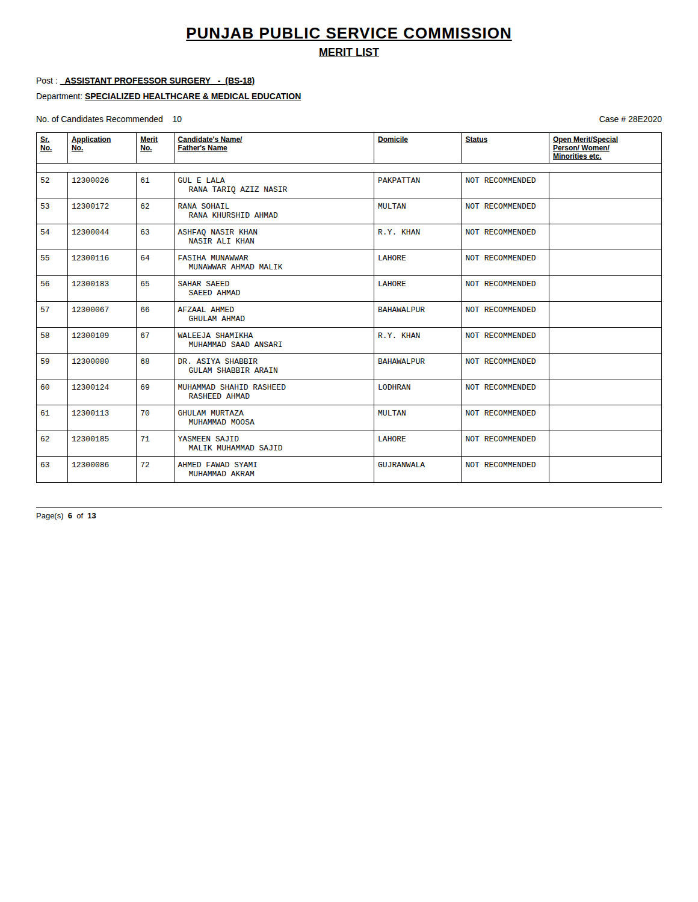PUNJAB PUBLIC SERVICE COMMISSION
MERIT LIST
Post : ASSISTANT PROFESSOR SURGERY - (BS-18)
Department: SPECIALIZED HEALTHCARE & MEDICAL EDUCATION
No. of Candidates Recommended 10
Case # 28E2020
| Sr. No. | Application No. | Merit No. | Candidate's Name/ Father's Name | Domicile | Status | Open Merit/Special Person/ Women/ Minorities etc. |
| --- | --- | --- | --- | --- | --- | --- |
| 52 | 12300026 | 61 | GUL E LALA RANA TARIQ AZIZ NASIR | PAKPATTAN | NOT RECOMMENDED | |
| 53 | 12300172 | 62 | RANA SOHAIL RANA KHURSHID AHMAD | MULTAN | NOT RECOMMENDED | |
| 54 | 12300044 | 63 | ASHFAQ NASIR KHAN NASIR ALI KHAN | R.Y. KHAN | NOT RECOMMENDED | |
| 55 | 12300116 | 64 | FASIHA MUNAWWAR MUNAWWAR AHMAD MALIK | LAHORE | NOT RECOMMENDED | |
| 56 | 12300183 | 65 | SAHAR SAEED SAEED AHMAD | LAHORE | NOT RECOMMENDED | |
| 57 | 12300067 | 66 | AFZAAL AHMED GHULAM AHMAD | BAHAWALPUR | NOT RECOMMENDED | |
| 58 | 12300109 | 67 | WALEEJA SHAMIKHA MUHAMMAD SAAD ANSARI | R.Y. KHAN | NOT RECOMMENDED | |
| 59 | 12300080 | 68 | DR. ASIYA SHABBIR GULAM SHABBIR ARAIN | BAHAWALPUR | NOT RECOMMENDED | |
| 60 | 12300124 | 69 | MUHAMMAD SHAHID RASHEED RASHEED AHMAD | LODHRAN | NOT RECOMMENDED | |
| 61 | 12300113 | 70 | GHULAM MURTAZA MUHAMMAD MOOSA | MULTAN | NOT RECOMMENDED | |
| 62 | 12300185 | 71 | YASMEEN SAJID MALIK MUHAMMAD SAJID | LAHORE | NOT RECOMMENDED | |
| 63 | 12300086 | 72 | AHMED FAWAD SYAMI MUHAMMAD AKRAM | GUJRANWALA | NOT RECOMMENDED | |
Page(s) 6 of 13